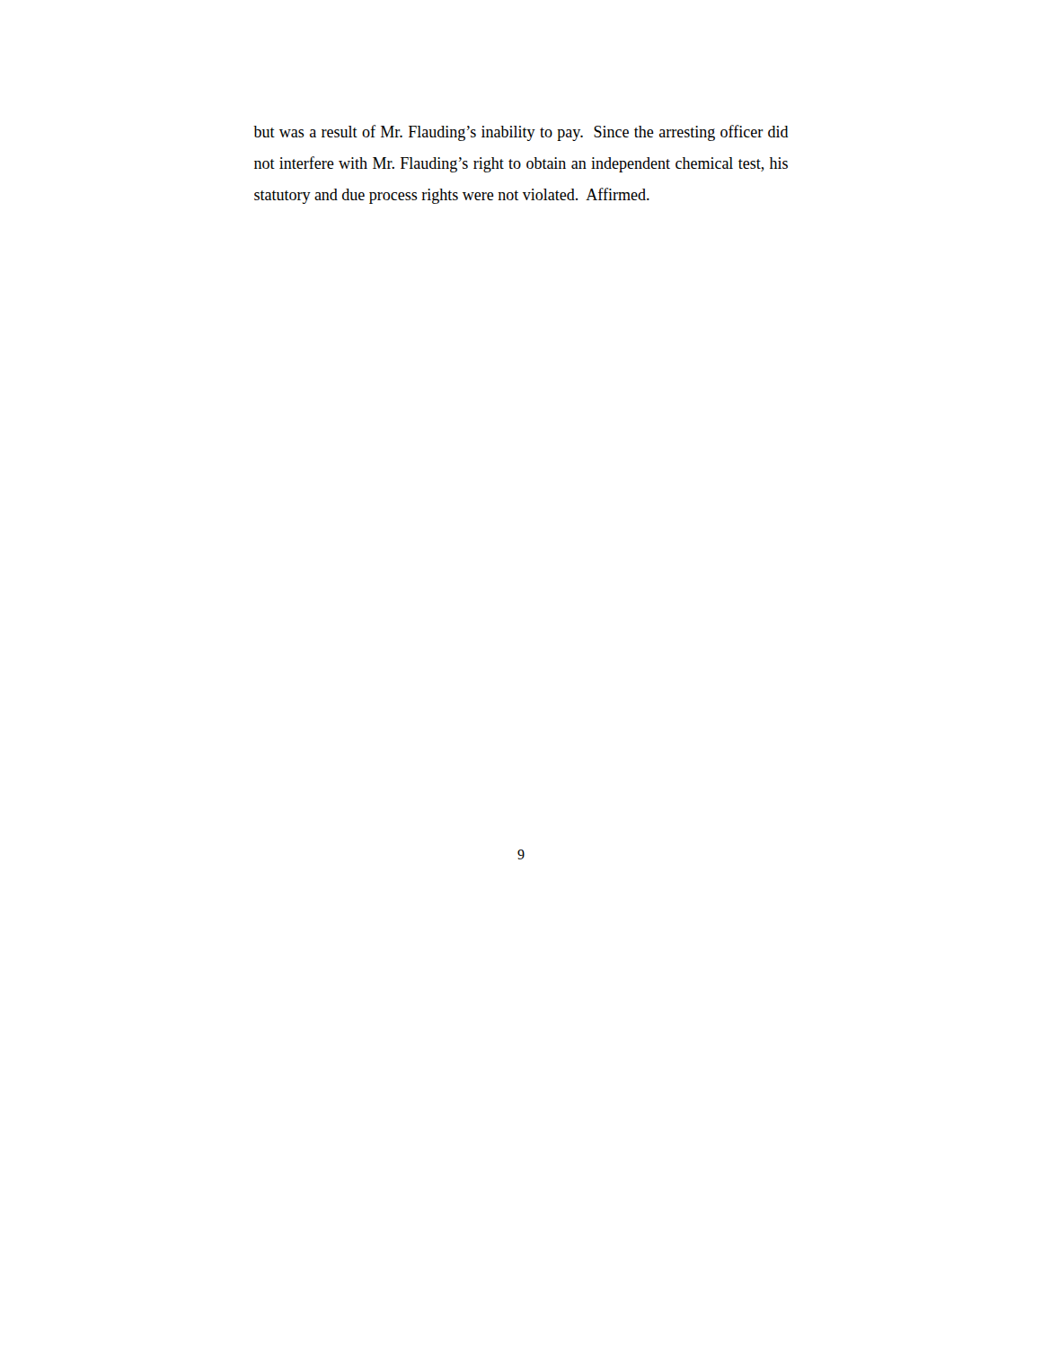but was a result of Mr. Flauding’s inability to pay. Since the arresting officer did not interfere with Mr. Flauding’s right to obtain an independent chemical test, his statutory and due process rights were not violated. Affirmed.
9